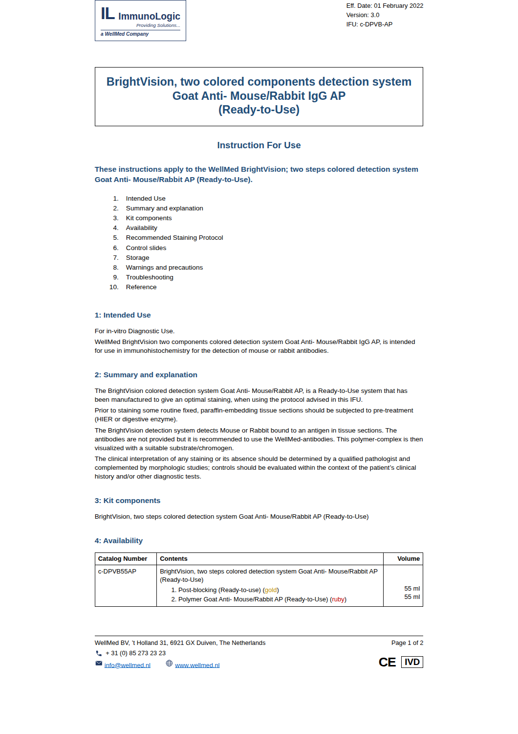IL ImmunoLogic
Providing Solutions...
a WellMed Company
Eff. Date: 01 February 2022
Version: 3.0
IFU: c-DPVB-AP
BrightVision, two colored components detection system
Goat Anti- Mouse/Rabbit IgG AP
(Ready-to-Use)
Instruction For Use
These instructions apply to the WellMed BrightVision; two steps colored detection system Goat Anti- Mouse/Rabbit AP (Ready-to-Use).
Intended Use
Summary and explanation
Kit components
Availability
Recommended Staining Protocol
Control slides
Storage
Warnings and precautions
Troubleshooting
Reference
1: Intended Use
For in-vitro Diagnostic Use.
WellMed BrightVision two components colored detection system Goat Anti- Mouse/Rabbit IgG AP, is intended for use in immunohistochemistry for the detection of mouse or rabbit antibodies.
2: Summary and explanation
The BrightVision colored detection system Goat Anti- Mouse/Rabbit AP, is a Ready-to-Use system that has been manufactured to give an optimal staining, when using the protocol advised in this IFU.
Prior to staining some routine fixed, paraffin-embedding tissue sections should be subjected to pre-treatment (HIER or digestive enzyme).
The BrightVision detection system detects Mouse or Rabbit bound to an antigen in tissue sections. The antibodies are not provided but it is recommended to use the WellMed-antibodies. This polymer-complex is then visualized with a suitable substrate/chromogen.
The clinical interpretation of any staining or its absence should be determined by a qualified pathologist and complemented by morphologic studies; controls should be evaluated within the context of the patient’s clinical history and/or other diagnostic tests.
3: Kit components
BrightVision, two steps colored detection system Goat Anti- Mouse/Rabbit AP (Ready-to-Use)
4: Availability
| Catalog Number | Contents | Volume |
| --- | --- | --- |
| c-DPVB55AP | BrightVision, two steps colored detection system Goat Anti- Mouse/Rabbit AP (Ready-to-Use) Post-blocking (Ready-to-use) ( gold ) Polymer Goat Anti- Mouse/Rabbit AP (Ready-to-Use) ( ruby ) | 55 ml 55 ml |
WellMed BV, ’t Holland 31, 6921 GX Duiven, The Netherlands Page 1 of 2
+ 31 (0) 85 273 23 23
info@wellmed.nl
www.wellmed.nl
CE IVD